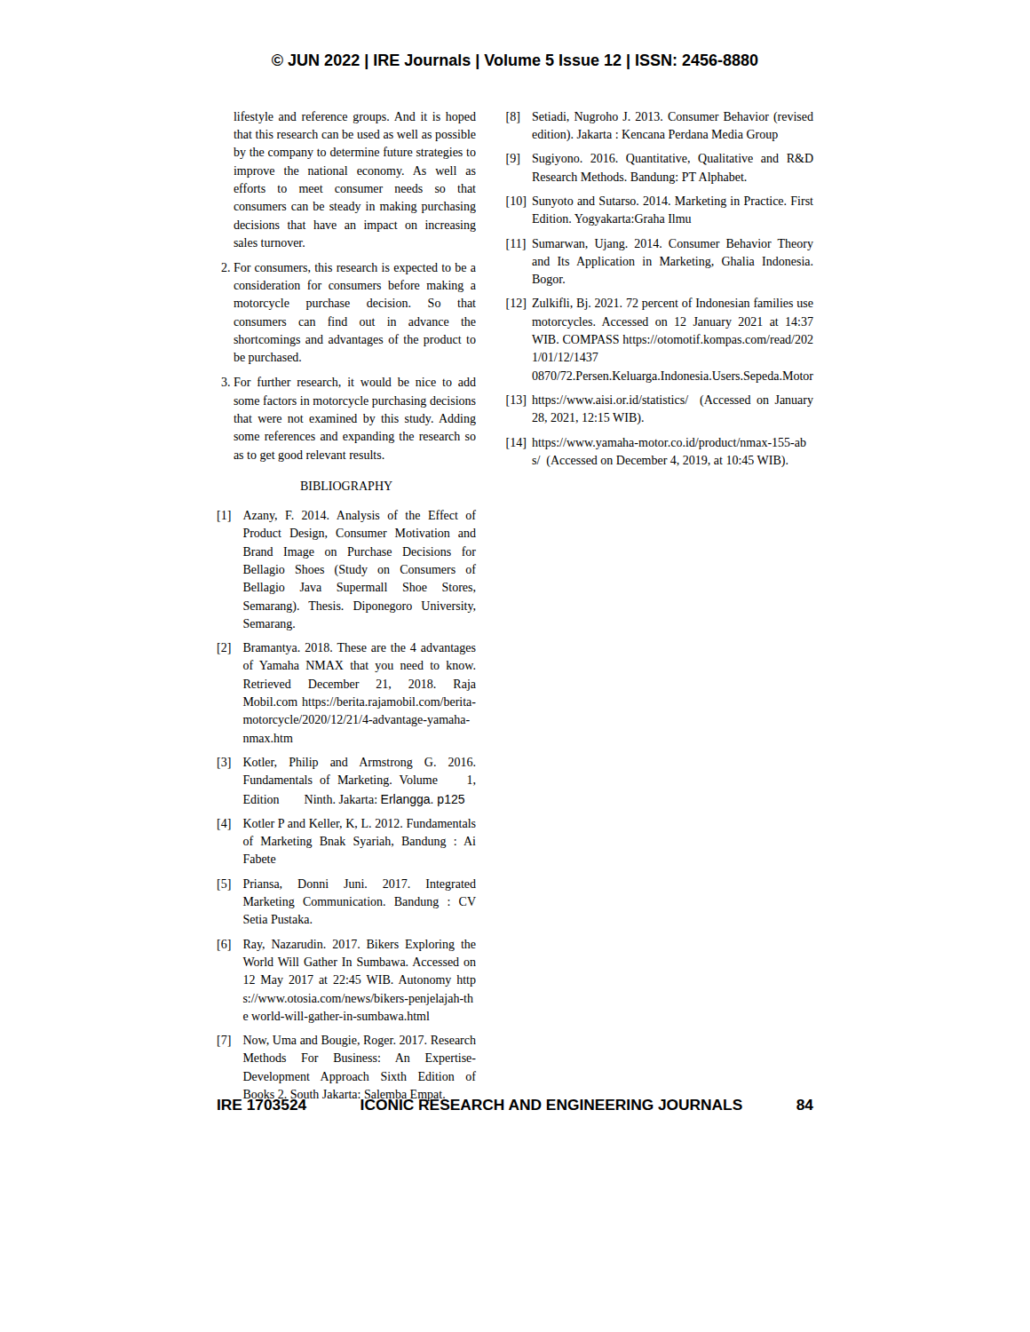© JUN 2022 | IRE Journals | Volume 5 Issue 12 | ISSN: 2456-8880
lifestyle and reference groups. And it is hoped that this research can be used as well as possible by the company to determine future strategies to improve the national economy. As well as efforts to meet consumer needs so that consumers can be steady in making purchasing decisions that have an impact on increasing sales turnover.
For consumers, this research is expected to be a consideration for consumers before making a motorcycle purchase decision. So that consumers can find out in advance the shortcomings and advantages of the product to be purchased.
For further research, it would be nice to add some factors in motorcycle purchasing decisions that were not examined by this study. Adding some references and expanding the research so as to get good relevant results.
BIBLIOGRAPHY
[1] Azany, F. 2014. Analysis of the Effect of Product Design, Consumer Motivation and Brand Image on Purchase Decisions for Bellagio Shoes (Study on Consumers of Bellagio Java Supermall Shoe Stores, Semarang). Thesis. Diponegoro University, Semarang.
[2] Bramantya. 2018. These are the 4 advantages of Yamaha NMAX that you need to know. Retrieved December 21, 2018. Raja Mobil.com https://berita.rajamobil.com/berita-motorcycle/2020/12/21/4-advantage-yamaha-nmax.htm
[3] Kotler, Philip and Armstrong G. 2016. Fundamentals of Marketing. Volume 1, Edition Ninth. Jakarta: Erlangga. p125
[4] Kotler P and Keller, K, L. 2012. Fundamentals of Marketing Bnak Syariah, Bandung : Ai Fabete
[5] Priansa, Donni Juni. 2017. Integrated Marketing Communication. Bandung : CV Setia Pustaka.
[6] Ray, Nazarudin. 2017. Bikers Exploring the World Will Gather In Sumbawa. Accessed on 12 May 2017 at 22:45 WIB. Autonomy https://www.otosia.com/news/bikers-penjelajah-the world-will-gather-in-sumbawa.html
[7] Now, Uma and Bougie, Roger. 2017. Research Methods For Business: An Expertise-Development Approach Sixth Edition of Books 2. South Jakarta: Salemba Empat.
[8] Setiadi, Nugroho J. 2013. Consumer Behavior (revised edition). Jakarta : Kencana Perdana Media Group
[9] Sugiyono. 2016. Quantitative, Qualitative and R&D Research Methods. Bandung: PT Alphabet.
[10] Sunyoto and Sutarso. 2014. Marketing in Practice. First Edition. Yogyakarta:Graha Ilmu
[11] Sumarwan, Ujang. 2014. Consumer Behavior Theory and Its Application in Marketing, Ghalia Indonesia. Bogor.
[12] Zulkifli, Bj. 2021. 72 percent of Indonesian families use motorcycles. Accessed on 12 January 2021 at 14:37 WIB. COMPASS https://otomotif.kompas.com/read/2021/01/12/1437
0870/72.Persen.Keluarga.Indonesia.Users.Sepeda.Motor
[13] https://www.aisi.or.id/statistics/ (Accessed on January 28, 2021, 12:15 WIB).
[14] https://www.yamaha-motor.co.id/product/nmax-155-abs/ (Accessed on December 4, 2019, at 10:45 WIB).
IRE 1703524 ICONIC RESEARCH AND ENGINEERING JOURNALS 84